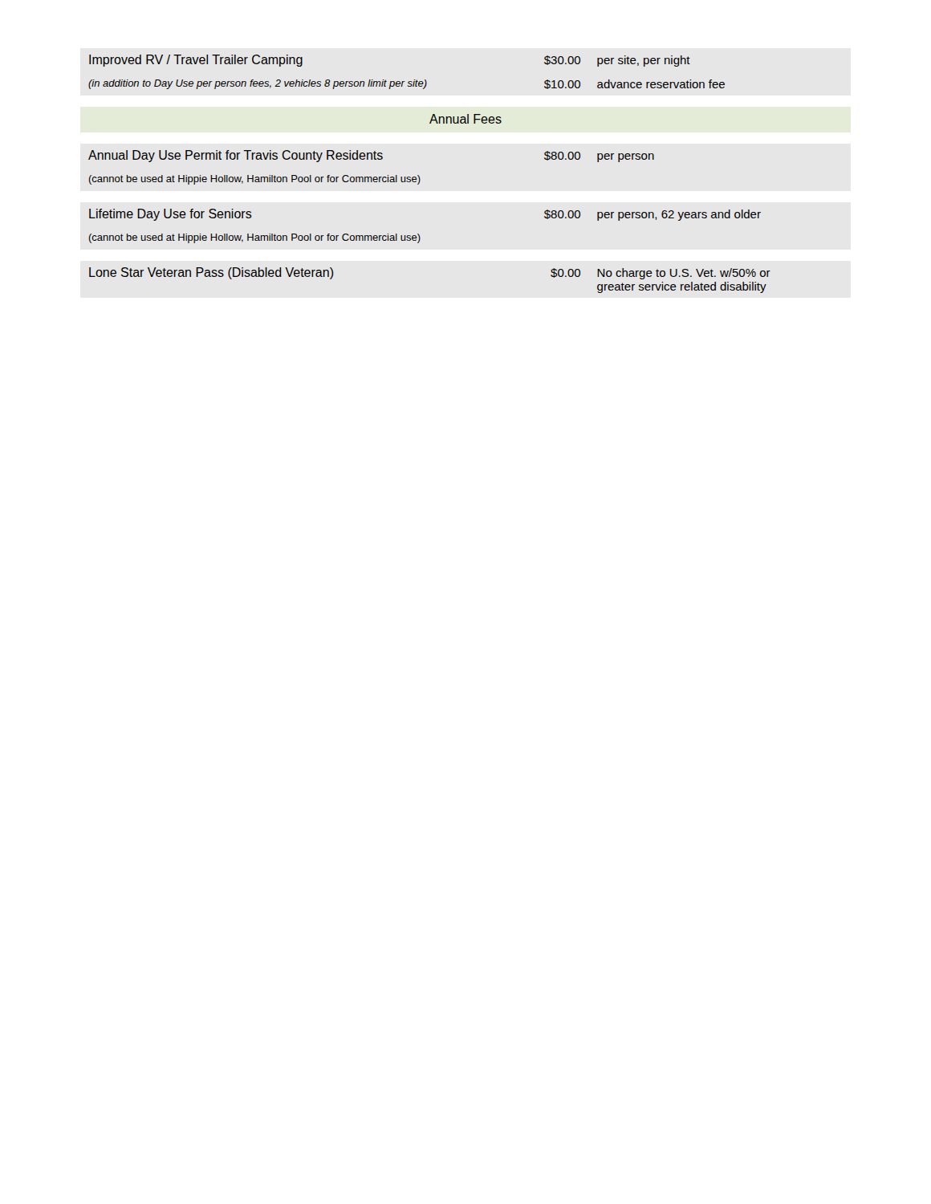| Improved RV / Travel Trailer Camping | $30.00 | per site, per night |
| (in addition to Day Use per person fees, 2 vehicles 8 person limit per site) | $10.00 | advance reservation fee |
| Annual Fees |
| Annual Day Use Permit for Travis County Residents | $80.00 | per person |
| (cannot be used at Hippie Hollow, Hamilton Pool or for Commercial use) | | |
| Lifetime Day Use for Seniors | $80.00 | per person, 62 years and older |
| (cannot be used at Hippie Hollow, Hamilton Pool or for Commercial use) | | |
| Lone Star Veteran Pass (Disabled Veteran) | $0.00 | No charge to U.S. Vet. w/50% or greater service related disability |